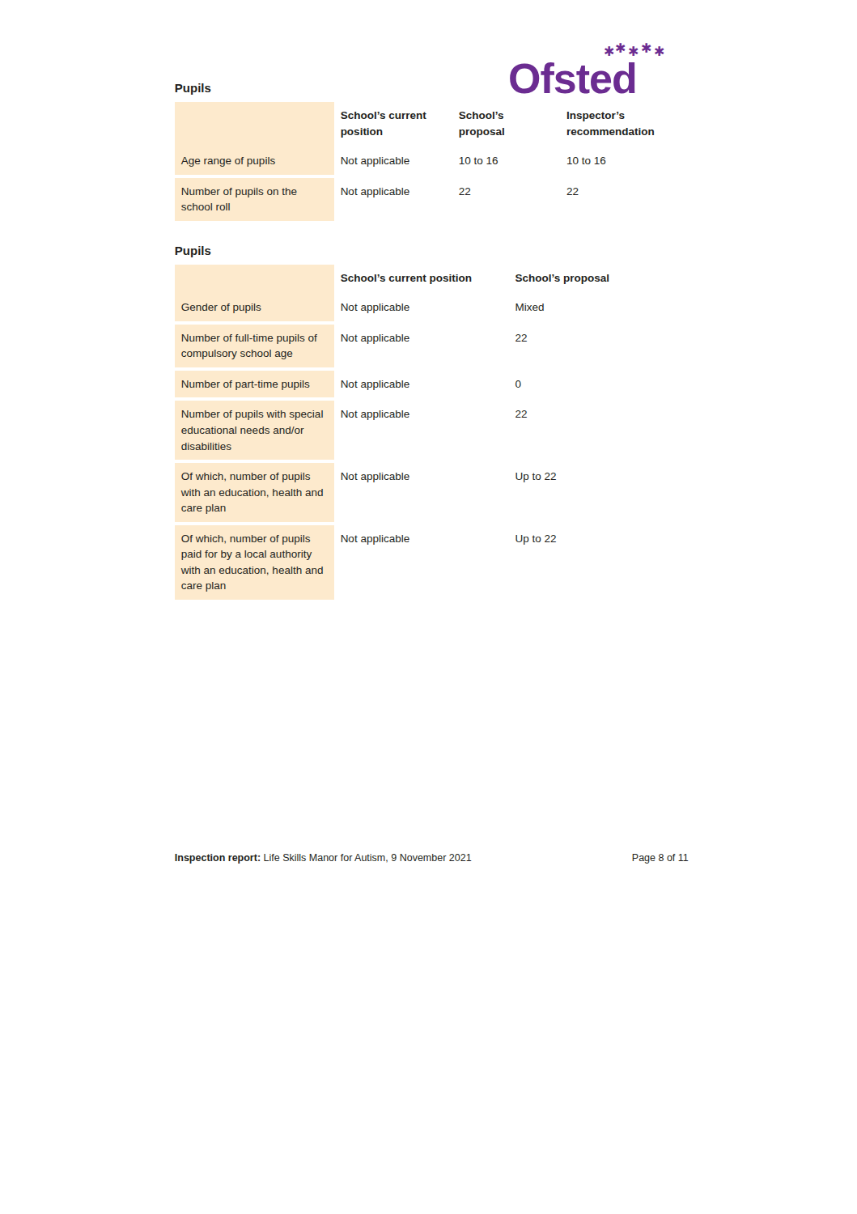✱ ✱ ✱ ✱ ✱ Ofsted
Pupils
| | School’s current position | School’s proposal | Inspector’s recommendation |
| --- | --- | --- | --- |
| Age range of pupils | Not applicable | 10 to 16 | 10 to 16 |
| Number of pupils on the school roll | Not applicable | 22 | 22 |
Pupils
| | School’s current position | School’s proposal |
| --- | --- | --- |
| Gender of pupils | Not applicable | Mixed |
| Number of full-time pupils of compulsory school age | Not applicable | 22 |
| Number of part-time pupils | Not applicable | 0 |
| Number of pupils with special educational needs and/or disabilities | Not applicable | 22 |
| Of which, number of pupils with an education, health and care plan | Not applicable | Up to 22 |
| Of which, number of pupils paid for by a local authority with an education, health and care plan | Not applicable | Up to 22 |
Inspection report: Life Skills Manor for Autism, 9 November 2021
Page 8 of 11